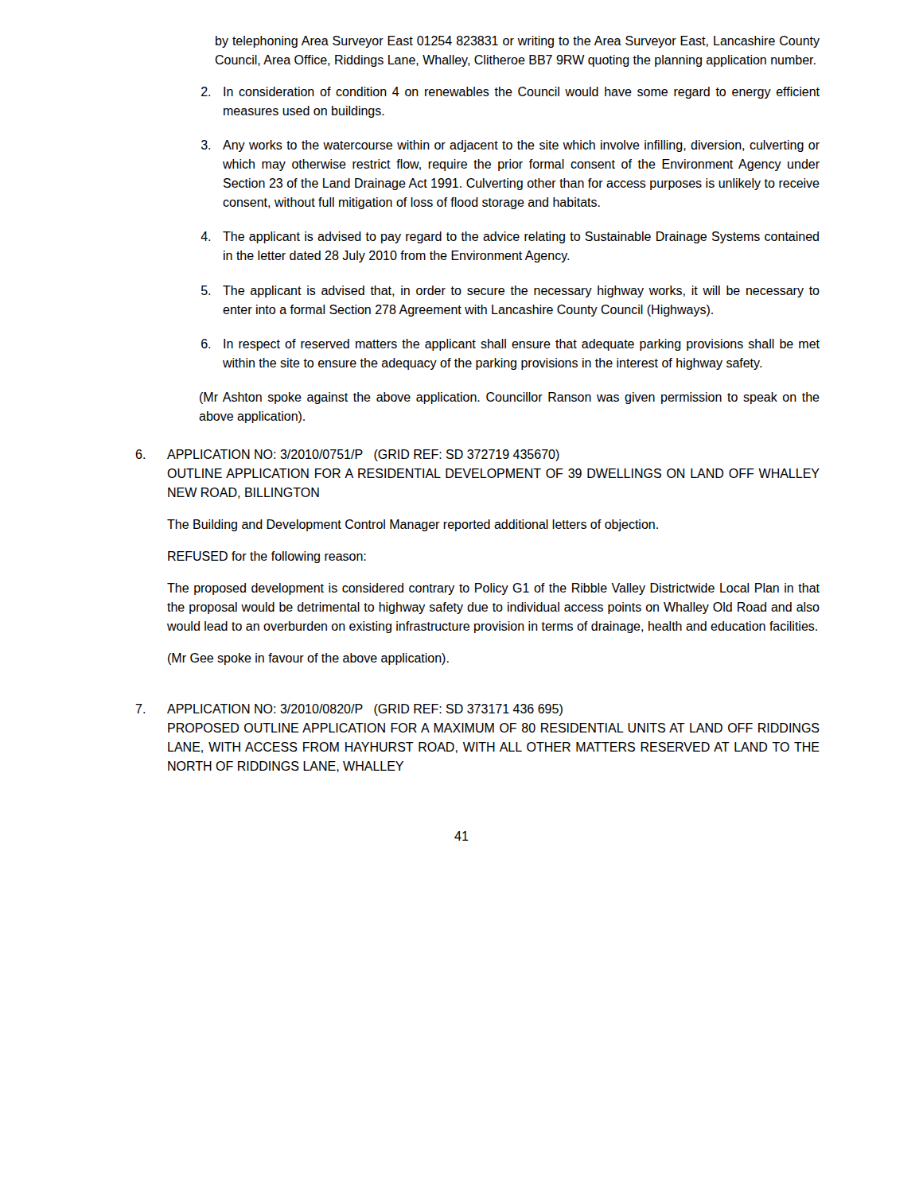by telephoning Area Surveyor East 01254 823831 or writing to the Area Surveyor East, Lancashire County Council, Area Office, Riddings Lane, Whalley, Clitheroe BB7 9RW quoting the planning application number.
In consideration of condition 4 on renewables the Council would have some regard to energy efficient measures used on buildings.
Any works to the watercourse within or adjacent to the site which involve infilling, diversion, culverting or which may otherwise restrict flow, require the prior formal consent of the Environment Agency under Section 23 of the Land Drainage Act 1991. Culverting other than for access purposes is unlikely to receive consent, without full mitigation of loss of flood storage and habitats.
The applicant is advised to pay regard to the advice relating to Sustainable Drainage Systems contained in the letter dated 28 July 2010 from the Environment Agency.
The applicant is advised that, in order to secure the necessary highway works, it will be necessary to enter into a formal Section 278 Agreement with Lancashire County Council (Highways).
In respect of reserved matters the applicant shall ensure that adequate parking provisions shall be met within the site to ensure the adequacy of the parking provisions in the interest of highway safety.
(Mr Ashton spoke against the above application. Councillor Ranson was given permission to speak on the above application).
6.
APPLICATION NO: 3/2010/0751/P (GRID REF: SD 372719 435670)
OUTLINE APPLICATION FOR A RESIDENTIAL DEVELOPMENT OF 39 DWELLINGS ON LAND OFF WHALLEY NEW ROAD, BILLINGTON
The Building and Development Control Manager reported additional letters of objection.
REFUSED for the following reason:
The proposed development is considered contrary to Policy G1 of the Ribble Valley Districtwide Local Plan in that the proposal would be detrimental to highway safety due to individual access points on Whalley Old Road and also would lead to an overburden on existing infrastructure provision in terms of drainage, health and education facilities.
(Mr Gee spoke in favour of the above application).
7.
APPLICATION NO: 3/2010/0820/P (GRID REF: SD 373171 436 695)
PROPOSED OUTLINE APPLICATION FOR A MAXIMUM OF 80 RESIDENTIAL UNITS AT LAND OFF RIDDINGS LANE, WITH ACCESS FROM HAYHURST ROAD, WITH ALL OTHER MATTERS RESERVED AT LAND TO THE NORTH OF RIDDINGS LANE, WHALLEY
41